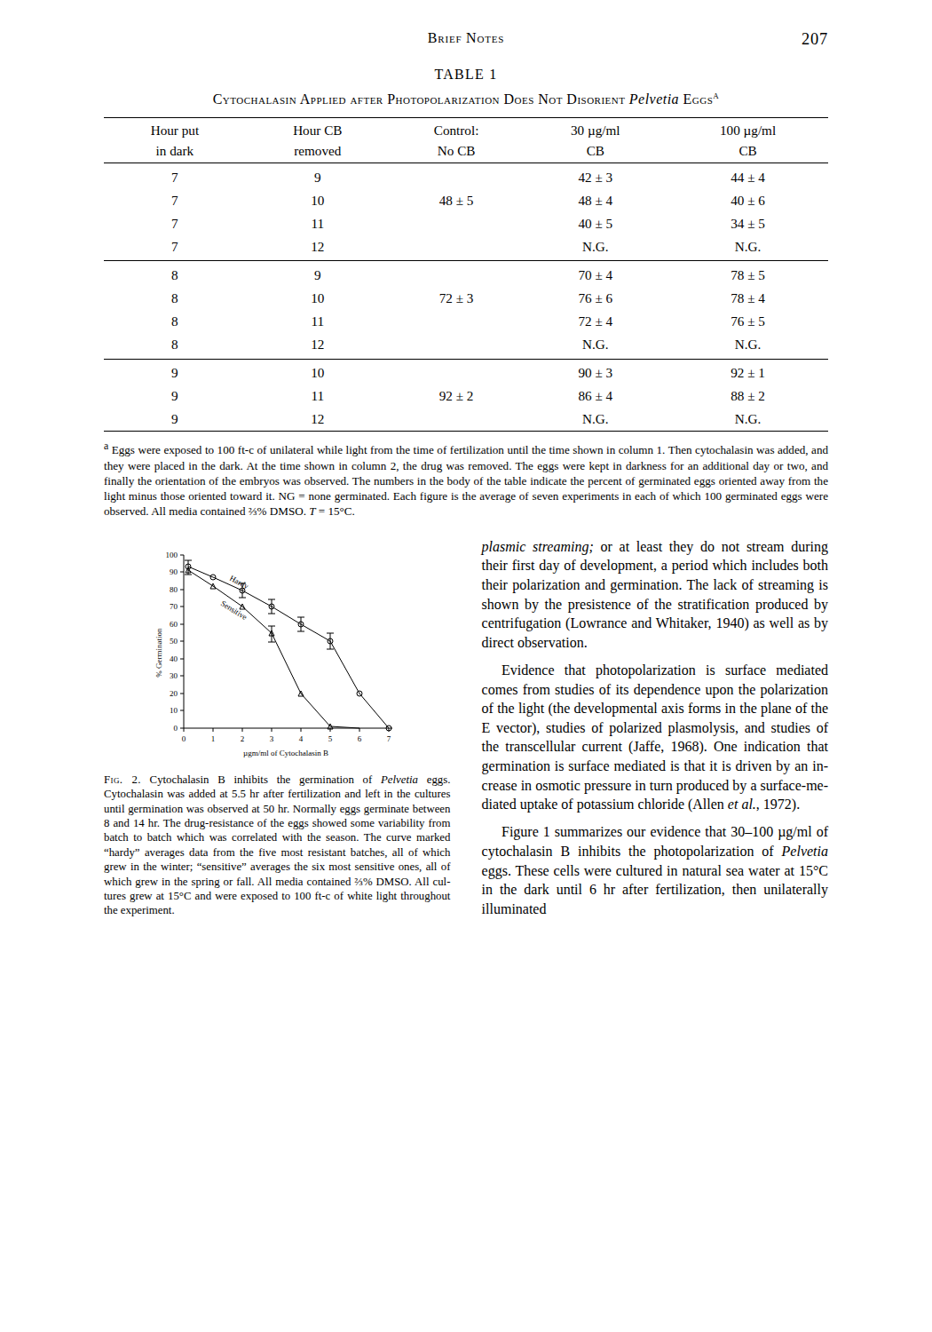Brief Notes 207
TABLE 1
Cytochalasin Applied after Photopolarization Does Not Disorient Pelvetia Eggsa
| Hour put | Hour CB | Control: | 30 µg/ml | 100 µg/ml |
| --- | --- | --- | --- | --- |
| in dark | removed | No CB | CB | CB |
| 7 | 9 | | 42 ± 3 | 44 ± 4 |
| 7 | 10 | 48 ± 5 | 48 ± 4 | 40 ± 6 |
| 7 | 11 | | 40 ± 5 | 34 ± 5 |
| 7 | 12 | | N.G. | N.G. |
| 8 | 9 | | 70 ± 4 | 78 ± 5 |
| 8 | 10 | 72 ± 3 | 76 ± 6 | 78 ± 4 |
| 8 | 11 | | 72 ± 4 | 76 ± 5 |
| 8 | 12 | | N.G. | N.G. |
| 9 | 10 | | 90 ± 3 | 92 ± 1 |
| 9 | 11 | 92 ± 2 | 86 ± 4 | 88 ± 2 |
| 9 | 12 | | N.G. | N.G. |
a Eggs were exposed to 100 ft-c of unilateral while light from the time of fertilization until the time shown in column 1. Then cytochalasin was added, and they were placed in the dark. At the time shown in column 2, the drug was removed. The eggs were kept in darkness for an additional day or two, and finally the orientation of the embryos was observed. The numbers in the body of the table indicate the percent of germinated eggs oriented away from the light minus those oriented toward it. NG = none germinated. Each figure is the average of seven experiments in each of which 100 germinated eggs were observed. All media contained ⅔% DMSO. T = 15°C.
100 90 80 70 60 50 40 30 20 10 0 0 1 2 3 4 5 6 7 % Germination µgm/ml of Cytochalasin B Hardy Sensitive
Fig. 2. Cytochalasin B inhibits the germination of Pelvetia eggs. Cytochalasin was added at 5.5 hr after fertilization and left in the cultures until germination was observed at 50 hr. Normally eggs germinate between 8 and 14 hr. The drug-resistance of the eggs showed some variability from batch to batch which was correlated with the season. The curve marked “hardy” averages data from the five most resistant batches, all of which grew in the winter; “sensitive” averages the six most sensitive ones, all of which grew in the spring or fall. All media contained ⅔% DMSO. All cultures grew at 15°C and were exposed to 100 ft-c of white light throughout the experiment.
plasmic streaming; or at least they do not stream during their first day of development, a period which includes both their polarization and germination. The lack of streaming is shown by the presistence of the stratification produced by centrifugation (Lowrance and Whitaker, 1940) as well as by direct observation.
Evidence that photopolarization is surface mediated comes from studies of its dependence upon the polarization of the light (the developmental axis forms in the plane of the E vector), studies of polarized plasmolysis, and studies of the transcellular current (Jaffe, 1968). One indication that germination is surface mediated is that it is driven by an increase in osmotic pressure in turn produced by a surface-mediated uptake of potassium chloride (Allen et al., 1972).
Figure 1 summarizes our evidence that 30–100 µg/ml of cytochalasin B inhibits the photopolarization of Pelvetia eggs. These cells were cultured in natural sea water at 15°C in the dark until 6 hr after fertilization, then unilaterally illuminated